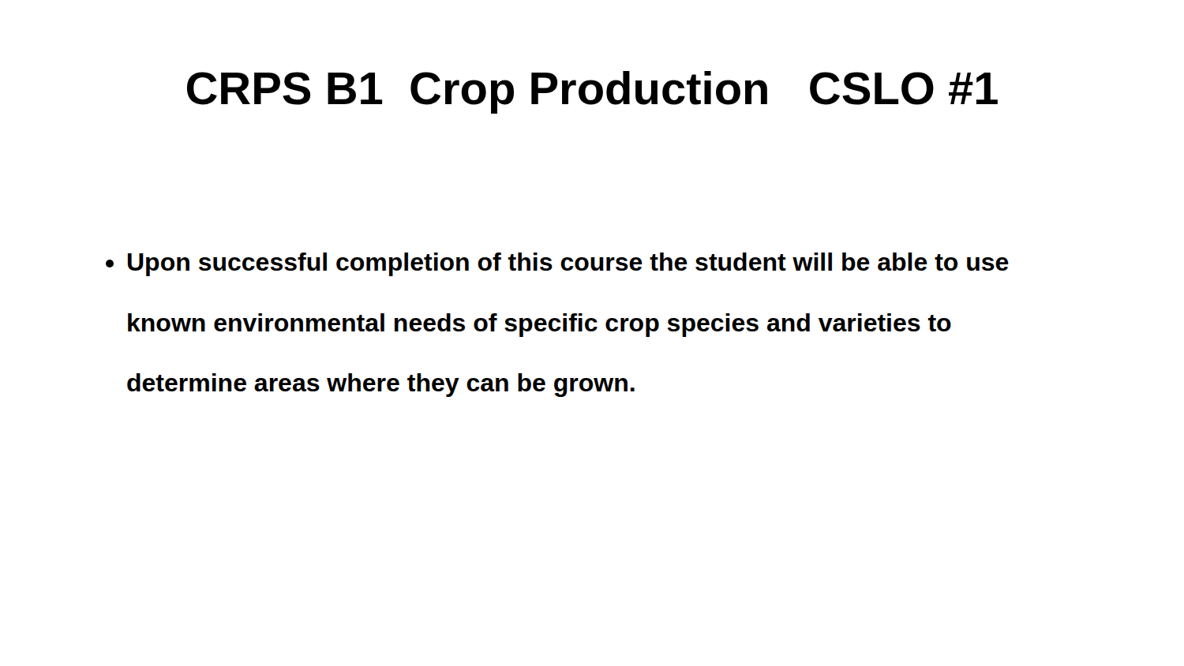CRPS B1 Crop Production CSLO #1
Upon successful completion of this course the student will be able to use known environmental needs of specific crop species and varieties to determine areas where they can be grown.